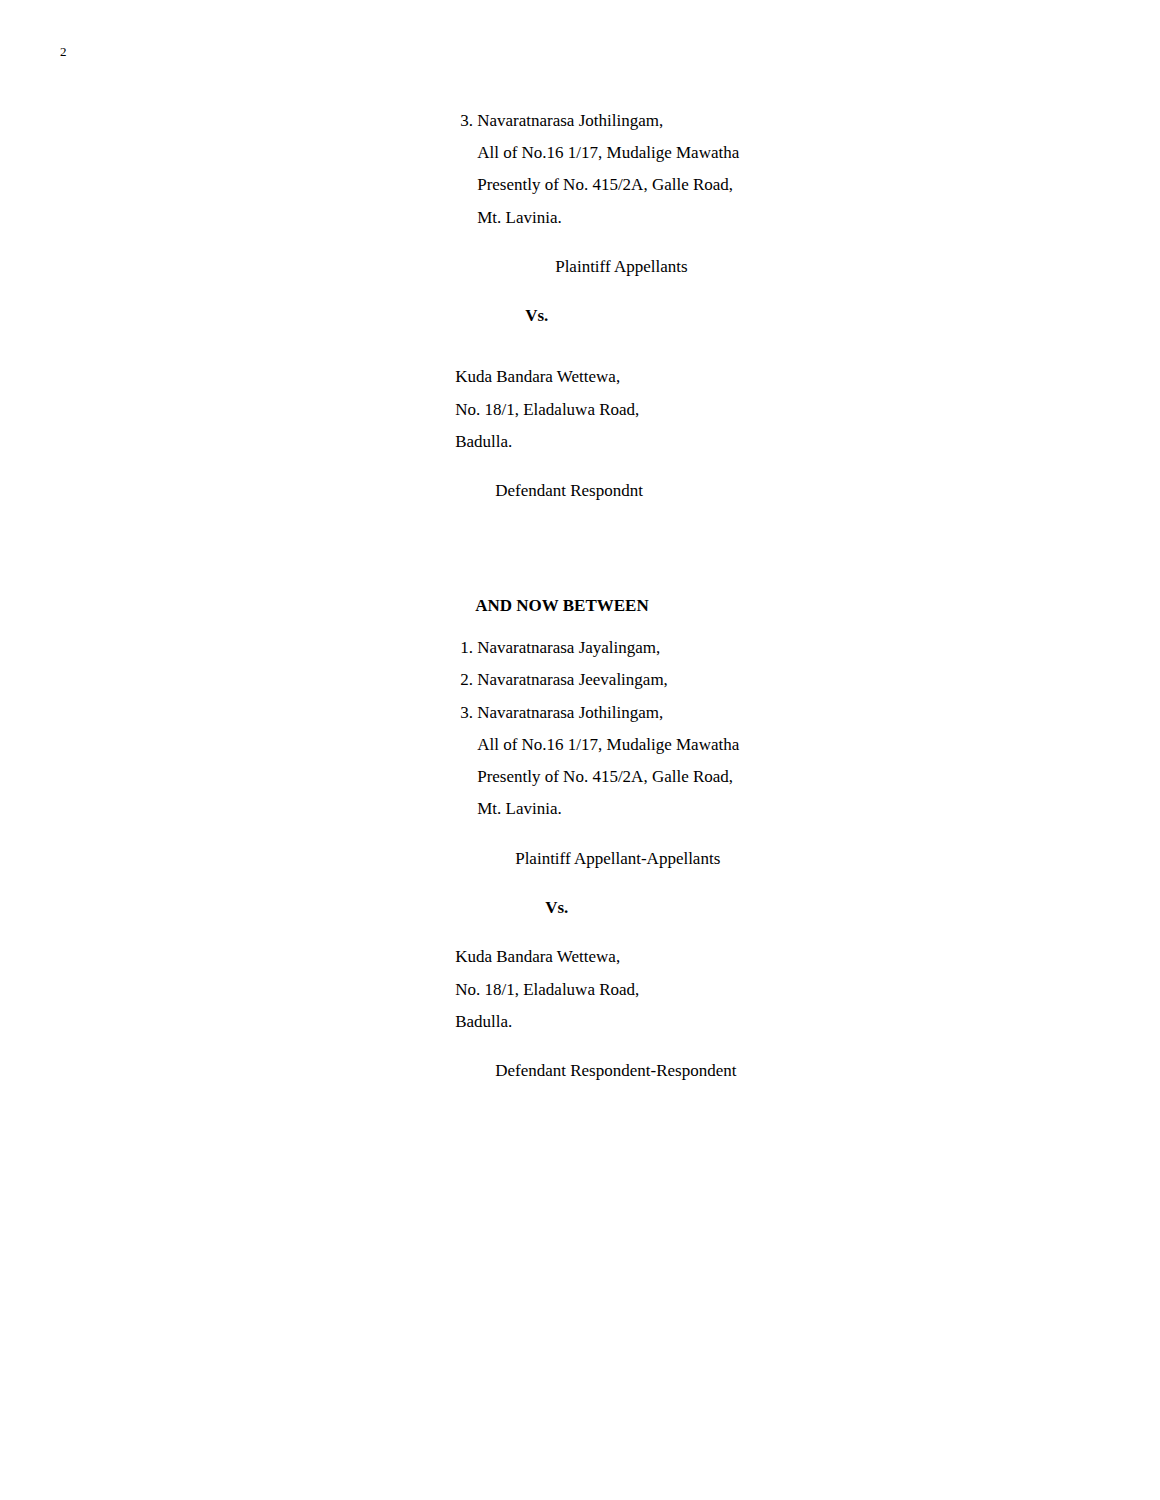2
Navaratnarasa Jothilingam,
All of No.16 1/17, Mudalige Mawatha
Presently of No. 415/2A, Galle Road,
Mt. Lavinia.
Plaintiff Appellants
Vs.
Kuda Bandara Wettewa,
No. 18/1, Eladaluwa Road,
Badulla.
Defendant Respondnt
AND NOW BETWEEN
Navaratnarasa Jayalingam,
Navaratnarasa Jeevalingam,
Navaratnarasa Jothilingam,
All of No.16 1/17, Mudalige Mawatha
Presently of No. 415/2A, Galle Road,
Mt. Lavinia.
Plaintiff Appellant-Appellants
Vs.
Kuda Bandara Wettewa,
No. 18/1, Eladaluwa Road,
Badulla.
Defendant Respondent-Respondent